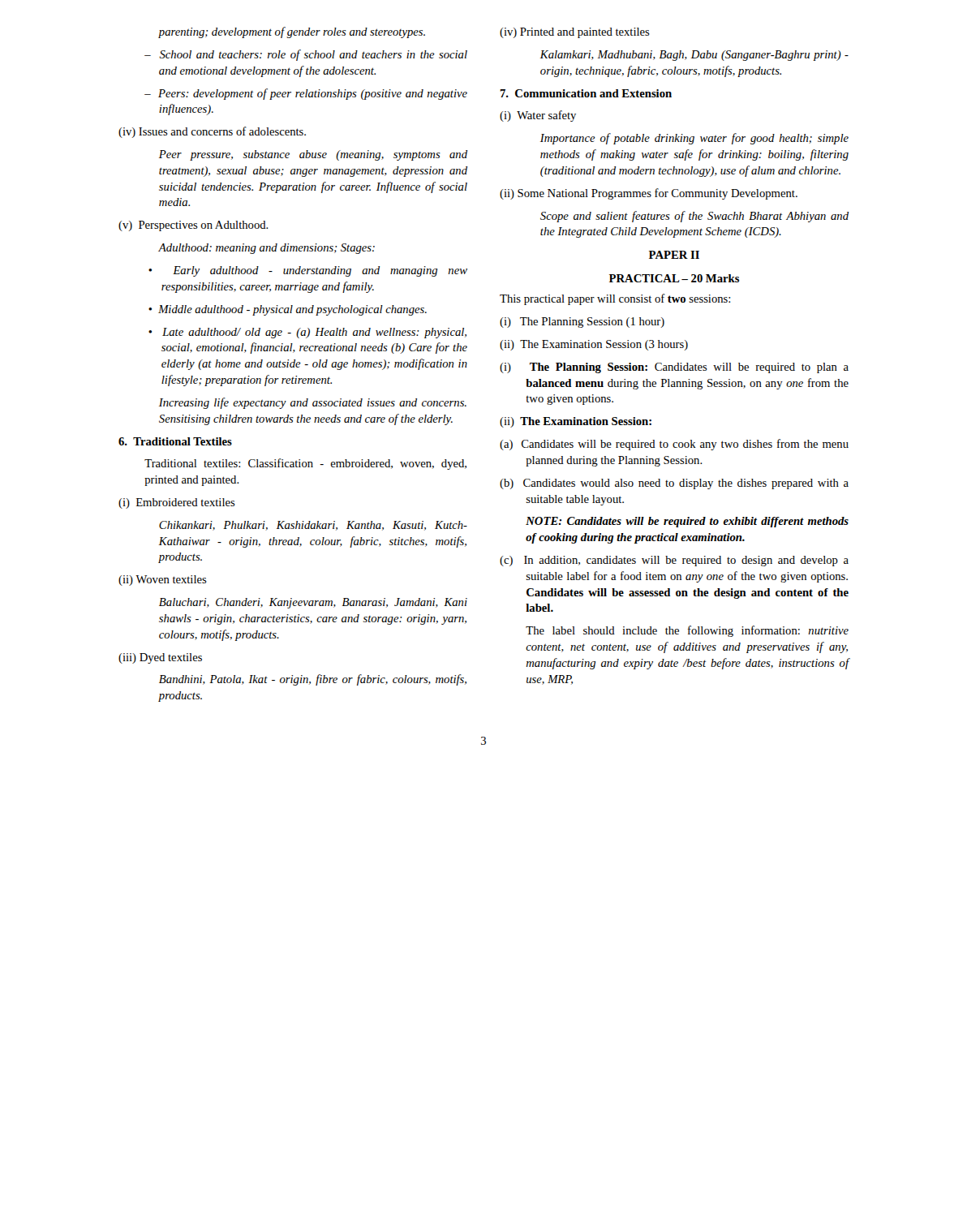parenting; development of gender roles and stereotypes.
– School and teachers: role of school and teachers in the social and emotional development of the adolescent.
– Peers: development of peer relationships (positive and negative influences).
(iv) Issues and concerns of adolescents.
Peer pressure, substance abuse (meaning, symptoms and treatment), sexual abuse; anger management, depression and suicidal tendencies. Preparation for career. Influence of social media.
(v) Perspectives on Adulthood.
Adulthood: meaning and dimensions; Stages:
• Early adulthood - understanding and managing new responsibilities, career, marriage and family.
• Middle adulthood - physical and psychological changes.
• Late adulthood/ old age - (a) Health and wellness: physical, social, emotional, financial, recreational needs (b) Care for the elderly (at home and outside - old age homes); modification in lifestyle; preparation for retirement.
Increasing life expectancy and associated issues and concerns. Sensitising children towards the needs and care of the elderly.
6. Traditional Textiles
Traditional textiles: Classification - embroidered, woven, dyed, printed and painted.
(i) Embroidered textiles
Chikankari, Phulkari, Kashidakari, Kantha, Kasuti, Kutch-Kathaiwar - origin, thread, colour, fabric, stitches, motifs, products.
(ii) Woven textiles
Baluchari, Chanderi, Kanjeevaram, Banarasi, Jamdani, Kani shawls - origin, characteristics, care and storage: origin, yarn, colours, motifs, products.
(iii) Dyed textiles
Bandhini, Patola, Ikat - origin, fibre or fabric, colours, motifs, products.
(iv) Printed and painted textiles
Kalamkari, Madhubani, Bagh, Dabu (Sanganer-Baghru print) - origin, technique, fabric, colours, motifs, products.
7. Communication and Extension
(i) Water safety
Importance of potable drinking water for good health; simple methods of making water safe for drinking: boiling, filtering (traditional and modern technology), use of alum and chlorine.
(ii) Some National Programmes for Community Development.
Scope and salient features of the Swachh Bharat Abhiyan and the Integrated Child Development Scheme (ICDS).
PAPER II
PRACTICAL – 20 Marks
This practical paper will consist of two sessions:
(i) The Planning Session (1 hour)
(ii) The Examination Session (3 hours)
(i) The Planning Session: Candidates will be required to plan a balanced menu during the Planning Session, on any one from the two given options.
(ii) The Examination Session:
(a) Candidates will be required to cook any two dishes from the menu planned during the Planning Session.
(b) Candidates would also need to display the dishes prepared with a suitable table layout.
NOTE: Candidates will be required to exhibit different methods of cooking during the practical examination.
(c) In addition, candidates will be required to design and develop a suitable label for a food item on any one of the two given options. Candidates will be assessed on the design and content of the label.
The label should include the following information: nutritive content, net content, use of additives and preservatives if any, manufacturing and expiry date /best before dates, instructions of use, MRP,
3